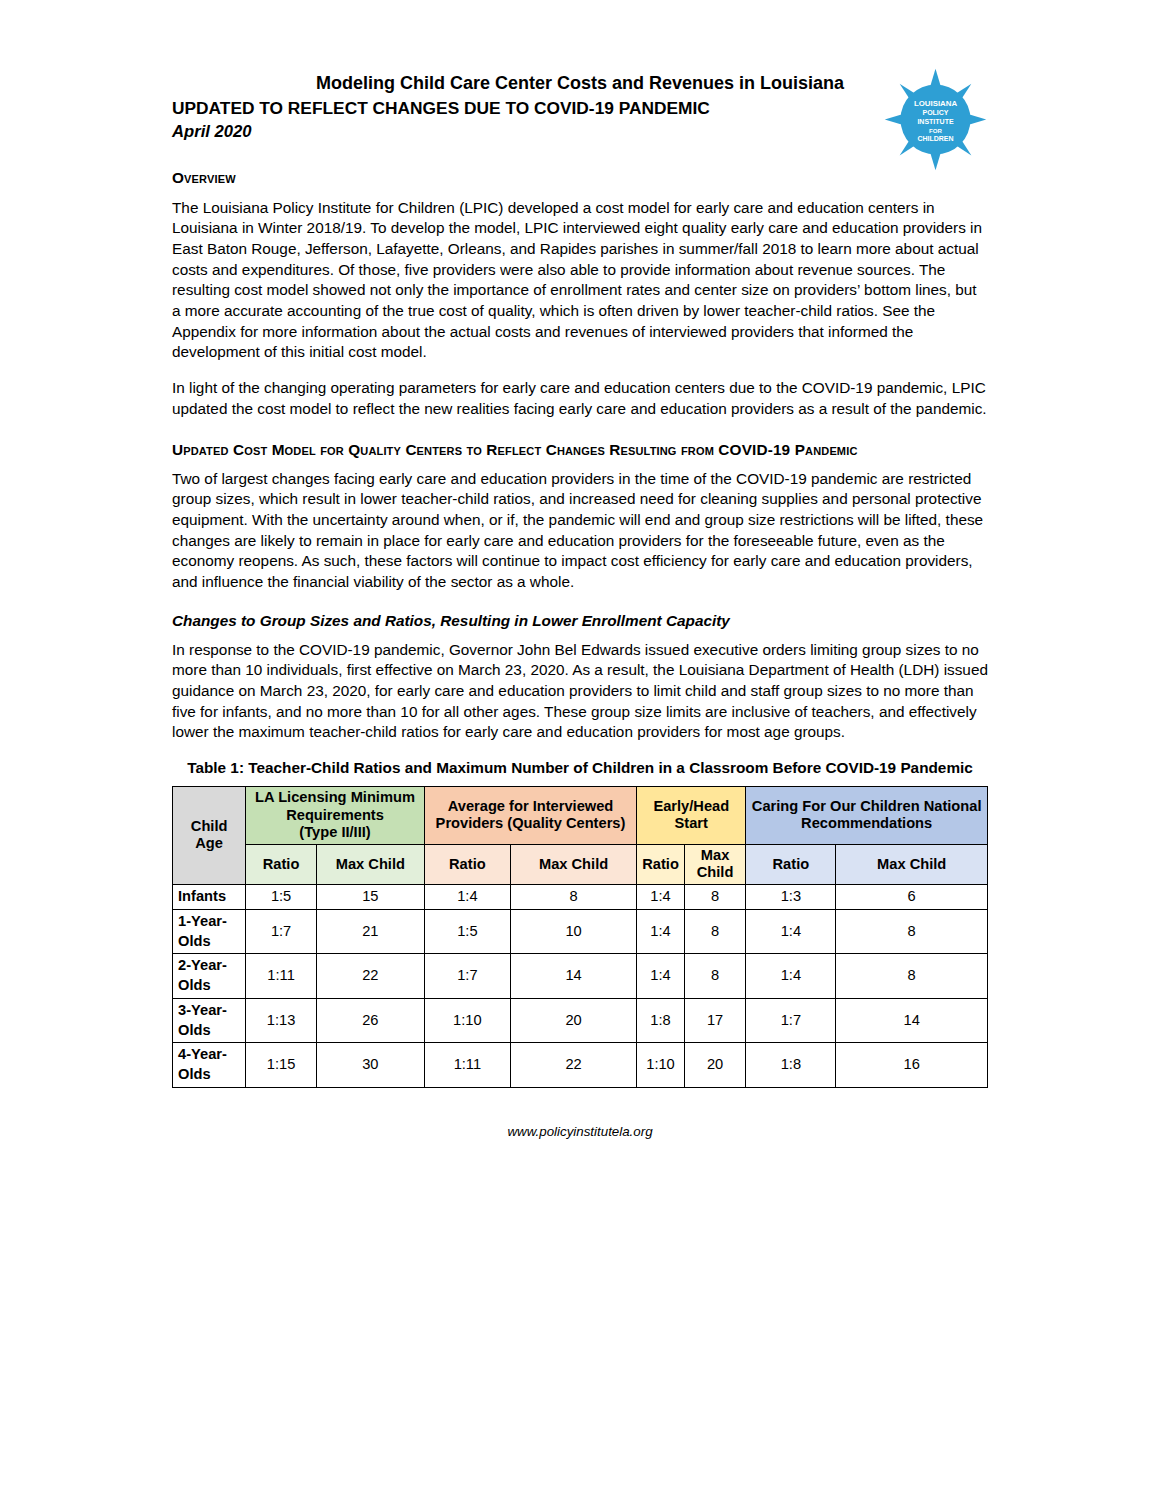LOUISIANA POLICY INSTITUTE FOR CHILDREN
Modeling Child Care Center Costs and Revenues in Louisiana
Updated to Reflect Changes Due to COVID-19 Pandemic
April 2020
Overview
The Louisiana Policy Institute for Children (LPIC) developed a cost model for early care and education centers in Louisiana in Winter 2018/19. To develop the model, LPIC interviewed eight quality early care and education providers in East Baton Rouge, Jefferson, Lafayette, Orleans, and Rapides parishes in summer/fall 2018 to learn more about actual costs and expenditures. Of those, five providers were also able to provide information about revenue sources. The resulting cost model showed not only the importance of enrollment rates and center size on providers’ bottom lines, but a more accurate accounting of the true cost of quality, which is often driven by lower teacher-child ratios. See the Appendix for more information about the actual costs and revenues of interviewed providers that informed the development of this initial cost model.
In light of the changing operating parameters for early care and education centers due to the COVID-19 pandemic, LPIC updated the cost model to reflect the new realities facing early care and education providers as a result of the pandemic.
Updated Cost Model for Quality Centers to Reflect Changes Resulting from COVID-19 Pandemic
Two of largest changes facing early care and education providers in the time of the COVID-19 pandemic are restricted group sizes, which result in lower teacher-child ratios, and increased need for cleaning supplies and personal protective equipment. With the uncertainty around when, or if, the pandemic will end and group size restrictions will be lifted, these changes are likely to remain in place for early care and education providers for the foreseeable future, even as the economy reopens. As such, these factors will continue to impact cost efficiency for early care and education providers, and influence the financial viability of the sector as a whole.
Changes to Group Sizes and Ratios, Resulting in Lower Enrollment Capacity
In response to the COVID-19 pandemic, Governor John Bel Edwards issued executive orders limiting group sizes to no more than 10 individuals, first effective on March 23, 2020. As a result, the Louisiana Department of Health (LDH) issued guidance on March 23, 2020, for early care and education providers to limit child and staff group sizes to no more than five for infants, and no more than 10 for all other ages. These group size limits are inclusive of teachers, and effectively lower the maximum teacher-child ratios for early care and education providers for most age groups.
Table 1: Teacher-Child Ratios and Maximum Number of Children in a Classroom Before COVID-19 Pandemic
| Child Age | LA Licensing Minimum Requirements (Type II/III) | Average for Interviewed Providers (Quality Centers) | Early/Head Start | Caring For Our Children National Recommendations |
| --- | --- | --- | --- | --- |
| Ratio | Max Child | Ratio | Max Child | Ratio | Max Child | Ratio | Max Child |
| Infants | 1:5 | 15 | 1:4 | 8 | 1:4 | 8 | 1:3 | 6 |
| 1-Year-Olds | 1:7 | 21 | 1:5 | 10 | 1:4 | 8 | 1:4 | 8 |
| 2-Year-Olds | 1:11 | 22 | 1:7 | 14 | 1:4 | 8 | 1:4 | 8 |
| 3-Year-Olds | 1:13 | 26 | 1:10 | 20 | 1:8 | 17 | 1:7 | 14 |
| 4-Year-Olds | 1:15 | 30 | 1:11 | 22 | 1:10 | 20 | 1:8 | 16 |
www.policyinstitutela.org